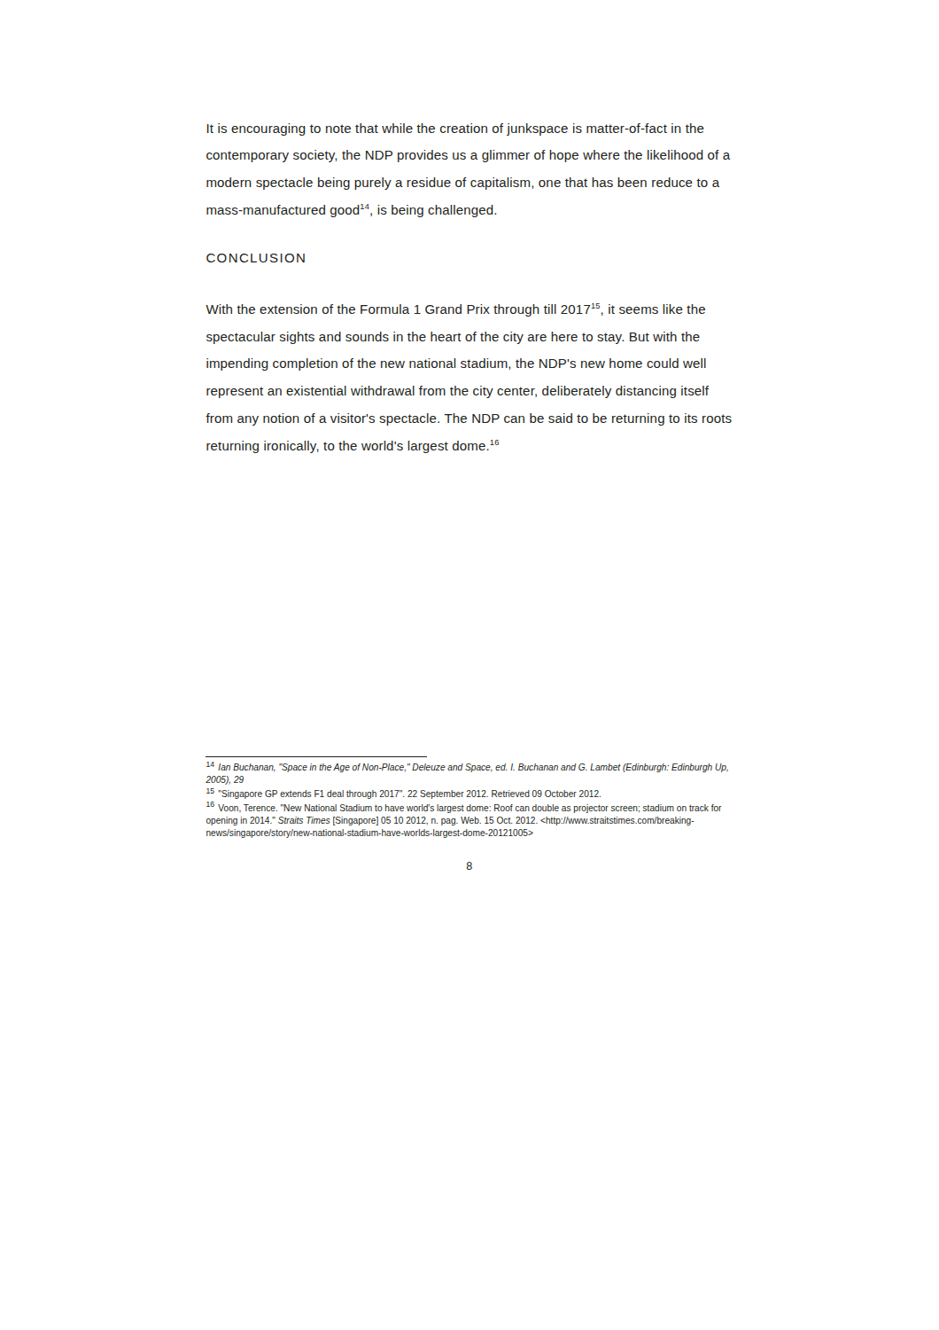It is encouraging to note that while the creation of junkspace is matter-of-fact in the contemporary society, the NDP provides us a glimmer of hope where the likelihood of a modern spectacle being purely a residue of capitalism, one that has been reduce to a mass-manufactured good14, is being challenged.
Conclusion
With the extension of the Formula 1 Grand Prix through till 201715, it seems like the spectacular sights and sounds in the heart of the city are here to stay. But with the impending completion of the new national stadium, the NDP's new home could well represent an existential withdrawal from the city center, deliberately distancing itself from any notion of a visitor's spectacle. The NDP can be said to be returning to its roots returning ironically, to the world's largest dome.16
14 Ian Buchanan, "Space in the Age of Non-Place," Deleuze and Space, ed. I. Buchanan and G. Lambet (Edinburgh: Edinburgh Up, 2005), 29
15 "Singapore GP extends F1 deal through 2017". 22 September 2012. Retrieved 09 October 2012.
16 Voon, Terence. "New National Stadium to have world's largest dome: Roof can double as projector screen; stadium on track for opening in 2014." Straits Times [Singapore] 05 10 2012, n. pag. Web. 15 Oct. 2012. <http://www.straitstimes.com/breaking-news/singapore/story/new-national-stadium-have-worlds-largest-dome-20121005>
8